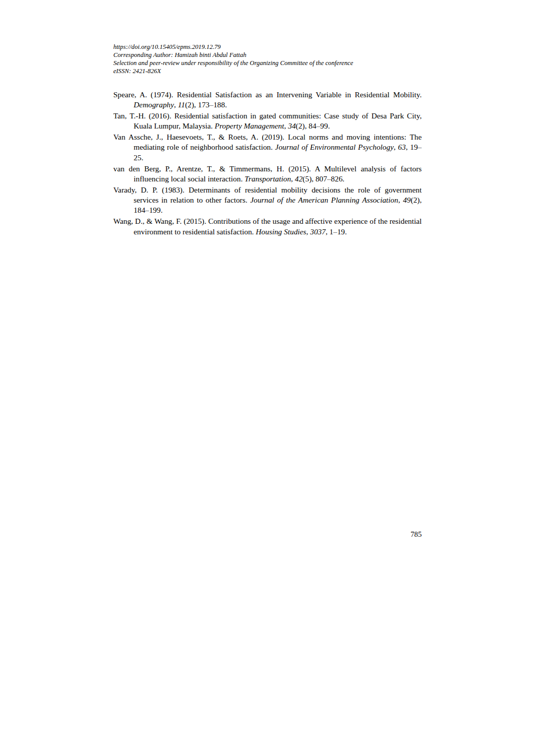https://doi.org/10.15405/epms.2019.12.79
Corresponding Author: Hamizah binti Abdul Fattah
Selection and peer-review under responsibility of the Organizing Committee of the conference
eISSN: 2421-826X
Speare, A. (1974). Residential Satisfaction as an Intervening Variable in Residential Mobility. Demography, 11(2), 173–188.
Tan, T.-H. (2016). Residential satisfaction in gated communities: Case study of Desa Park City, Kuala Lumpur, Malaysia. Property Management, 34(2), 84–99.
Van Assche, J., Haesevoets, T., & Roets, A. (2019). Local norms and moving intentions: The mediating role of neighborhood satisfaction. Journal of Environmental Psychology, 63, 19–25.
van den Berg, P., Arentze, T., & Timmermans, H. (2015). A Multilevel analysis of factors influencing local social interaction. Transportation, 42(5), 807–826.
Varady, D. P. (1983). Determinants of residential mobility decisions the role of government services in relation to other factors. Journal of the American Planning Association, 49(2), 184–199.
Wang, D., & Wang, F. (2015). Contributions of the usage and affective experience of the residential environment to residential satisfaction. Housing Studies, 3037, 1–19.
785